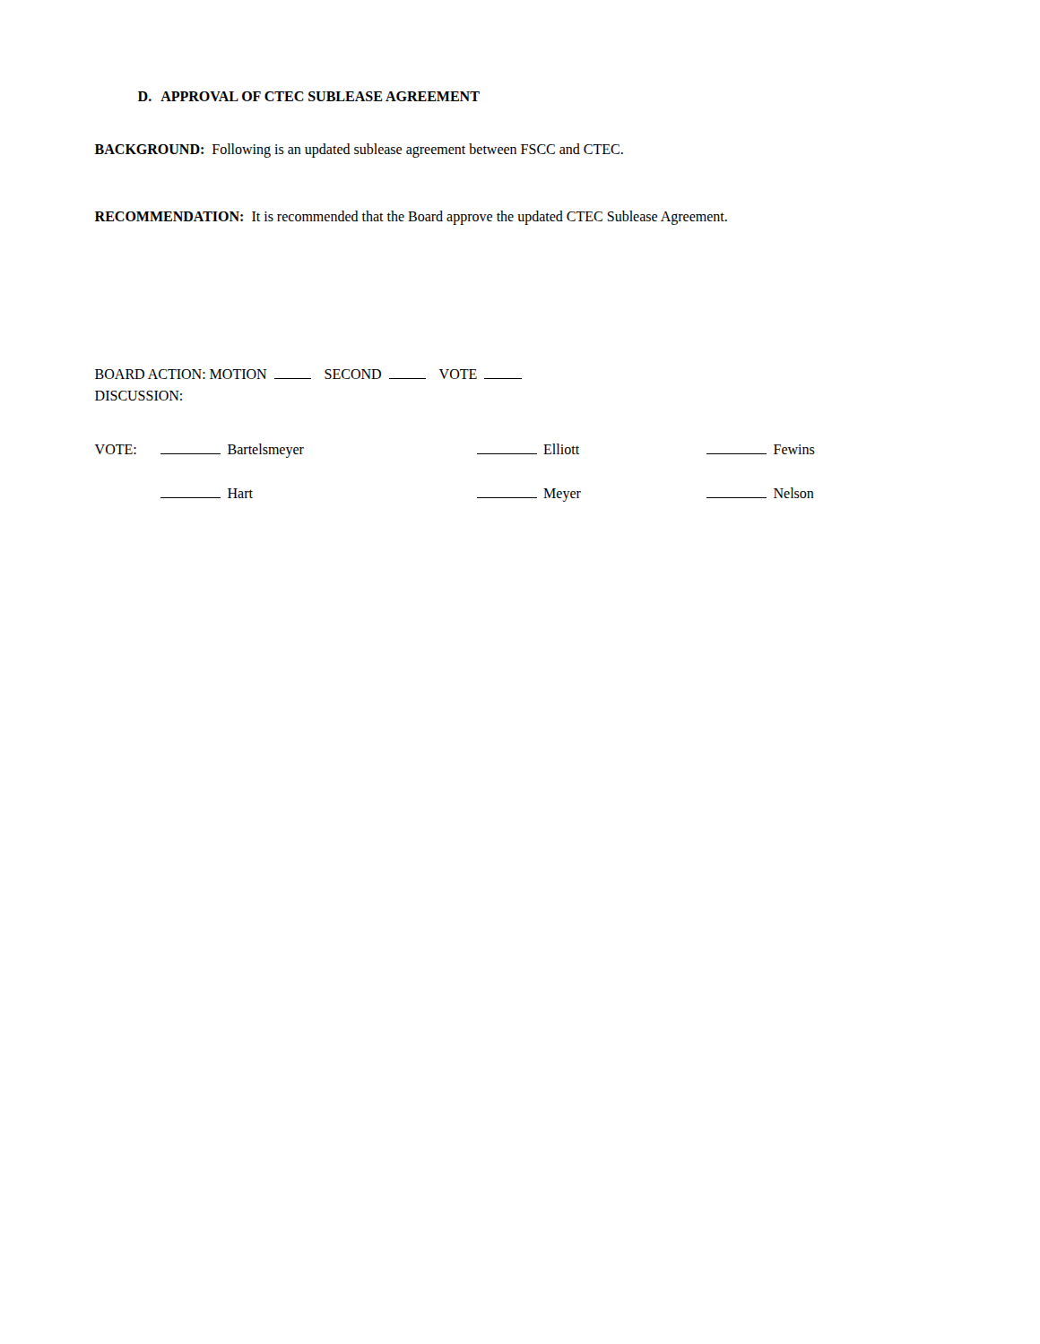D. APPROVAL OF CTEC SUBLEASE AGREEMENT
BACKGROUND: Following is an updated sublease agreement between FSCC and CTEC.
RECOMMENDATION: It is recommended that the Board approve the updated CTEC Sublease Agreement.
BOARD ACTION: MOTION SECOND VOTE
DISCUSSION:
| VOTE: | Bartelsmeyer | Elliott | Fewins |
| | Hart | Meyer | Nelson |